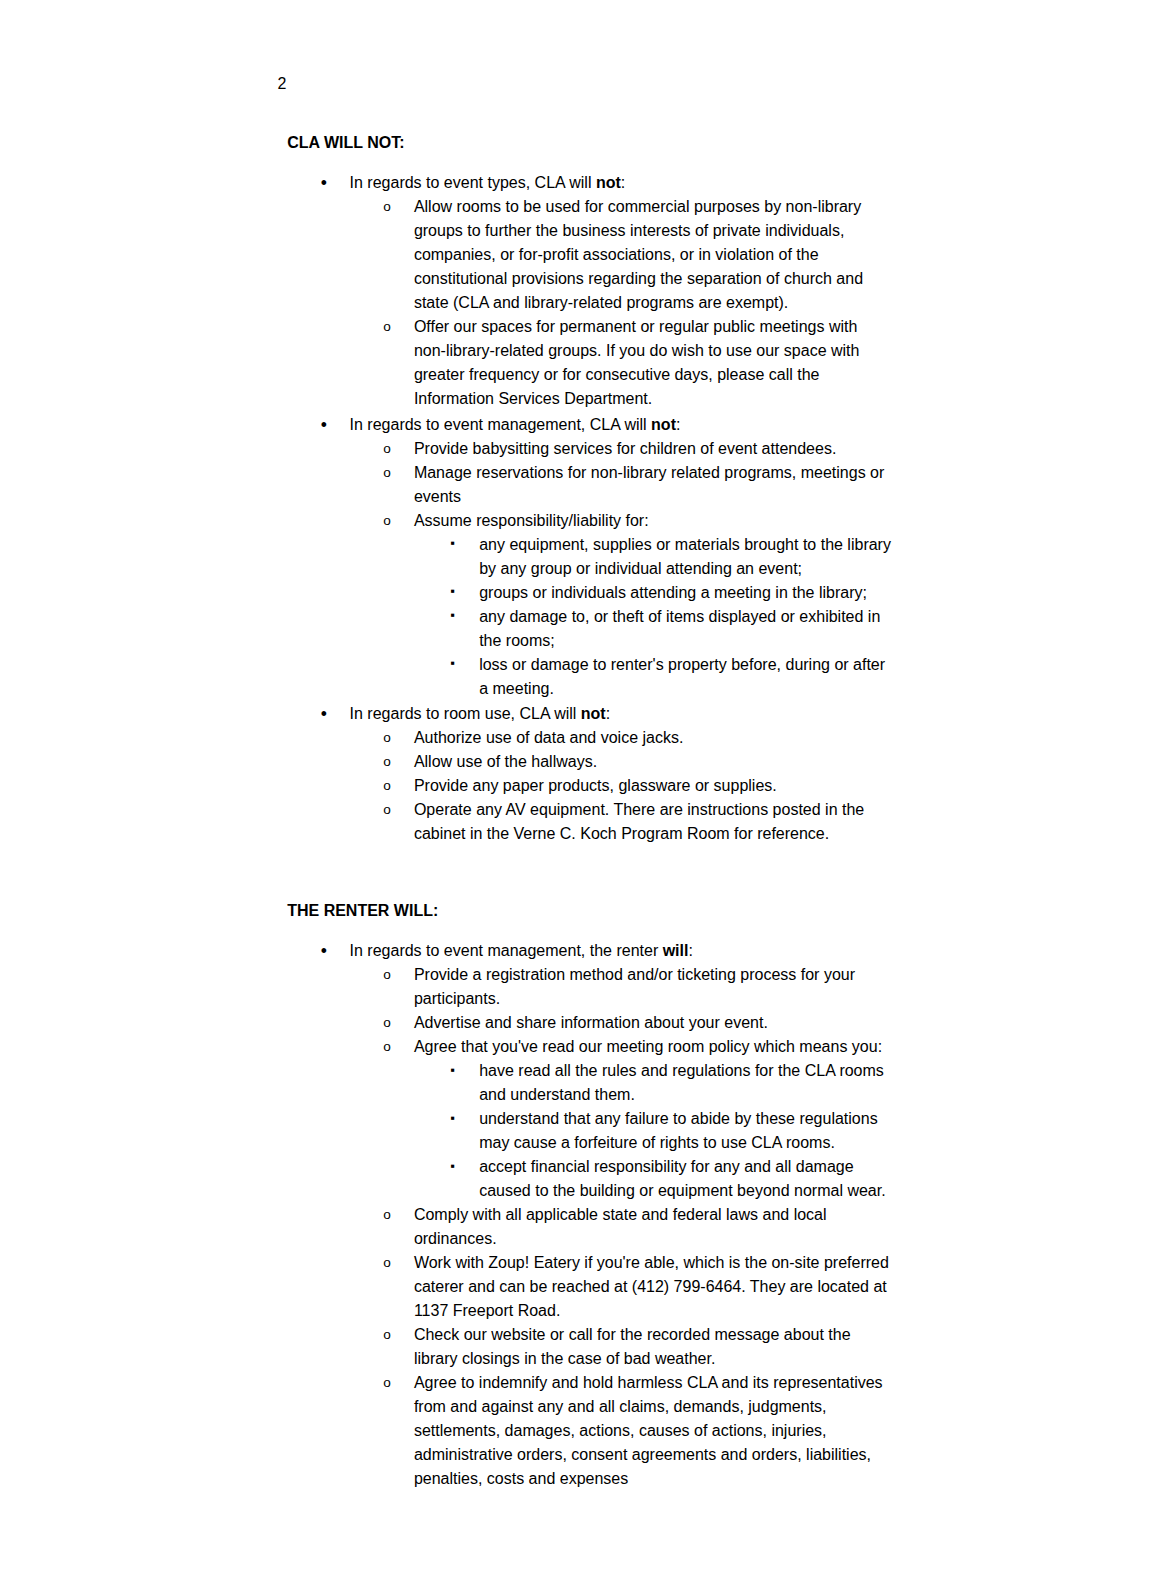2
CLA WILL NOT:
In regards to event types, CLA will not:
Allow rooms to be used for commercial purposes by non-library groups to further the business interests of private individuals, companies, or for-profit associations, or in violation of the constitutional provisions regarding the separation of church and state (CLA and library-related programs are exempt).
Offer our spaces for permanent or regular public meetings with non-library-related groups. If you do wish to use our space with greater frequency or for consecutive days, please call the Information Services Department.
In regards to event management, CLA will not:
Provide babysitting services for children of event attendees.
Manage reservations for non-library related programs, meetings or events
Assume responsibility/liability for:
any equipment, supplies or materials brought to the library by any group or individual attending an event;
groups or individuals attending a meeting in the library;
any damage to, or theft of items displayed or exhibited in the rooms;
loss or damage to renter's property before, during or after a meeting.
In regards to room use, CLA will not:
Authorize use of data and voice jacks.
Allow use of the hallways.
Provide any paper products, glassware or supplies.
Operate any AV equipment. There are instructions posted in the cabinet in the Verne C. Koch Program Room for reference.
THE RENTER WILL:
In regards to event management, the renter will:
Provide a registration method and/or ticketing process for your participants.
Advertise and share information about your event.
Agree that you've read our meeting room policy which means you:
have read all the rules and regulations for the CLA rooms and understand them.
understand that any failure to abide by these regulations may cause a forfeiture of rights to use CLA rooms.
accept financial responsibility for any and all damage caused to the building or equipment beyond normal wear.
Comply with all applicable state and federal laws and local ordinances.
Work with Zoup! Eatery if you're able, which is the on-site preferred caterer and can be reached at (412) 799-6464. They are located at 1137 Freeport Road.
Check our website or call for the recorded message about the library closings in the case of bad weather.
Agree to indemnify and hold harmless CLA and its representatives from and against any and all claims, demands, judgments, settlements, damages, actions, causes of actions, injuries, administrative orders, consent agreements and orders, liabilities, penalties, costs and expenses